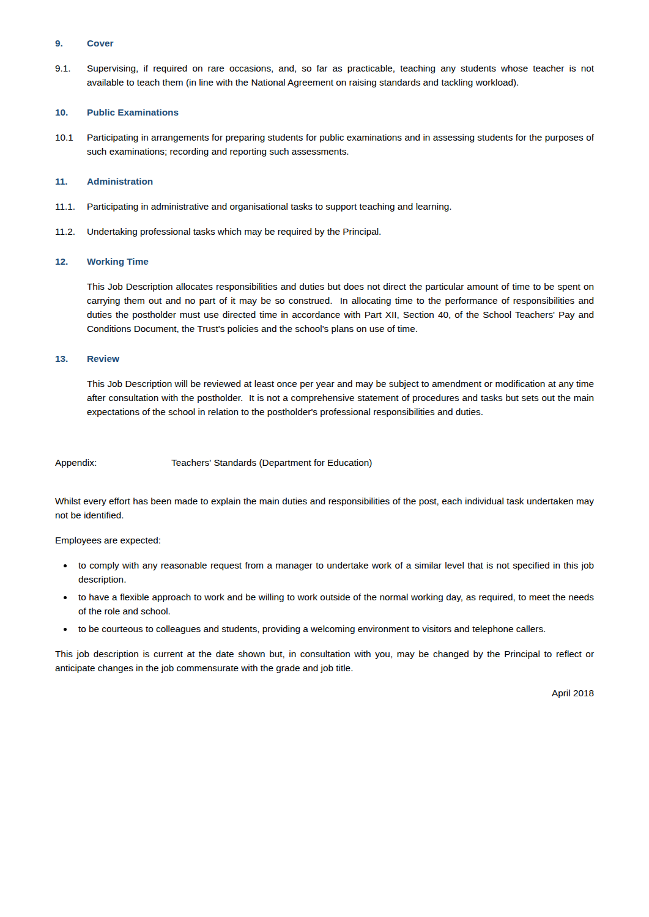9.
Cover
9.1.
Supervising, if required on rare occasions, and, so far as practicable, teaching any students whose teacher is not available to teach them (in line with the National Agreement on raising standards and tackling workload).
10.
Public Examinations
10.1
Participating in arrangements for preparing students for public examinations and in assessing students for the purposes of such examinations; recording and reporting such assessments.
11.
Administration
11.1.
Participating in administrative and organisational tasks to support teaching and learning.
11.2.
Undertaking professional tasks which may be required by the Principal.
12.
Working Time
This Job Description allocates responsibilities and duties but does not direct the particular amount of time to be spent on carrying them out and no part of it may be so construed. In allocating time to the performance of responsibilities and duties the postholder must use directed time in accordance with Part XII, Section 40, of the School Teachers' Pay and Conditions Document, the Trust's policies and the school's plans on use of time.
13.
Review
This Job Description will be reviewed at least once per year and may be subject to amendment or modification at any time after consultation with the postholder. It is not a comprehensive statement of procedures and tasks but sets out the main expectations of the school in relation to the postholder's professional responsibilities and duties.
Appendix:
Teachers' Standards (Department for Education)
Whilst every effort has been made to explain the main duties and responsibilities of the post, each individual task undertaken may not be identified.
Employees are expected:
to comply with any reasonable request from a manager to undertake work of a similar level that is not specified in this job description.
to have a flexible approach to work and be willing to work outside of the normal working day, as required, to meet the needs of the role and school.
to be courteous to colleagues and students, providing a welcoming environment to visitors and telephone callers.
This job description is current at the date shown but, in consultation with you, may be changed by the Principal to reflect or anticipate changes in the job commensurate with the grade and job title.
April 2018